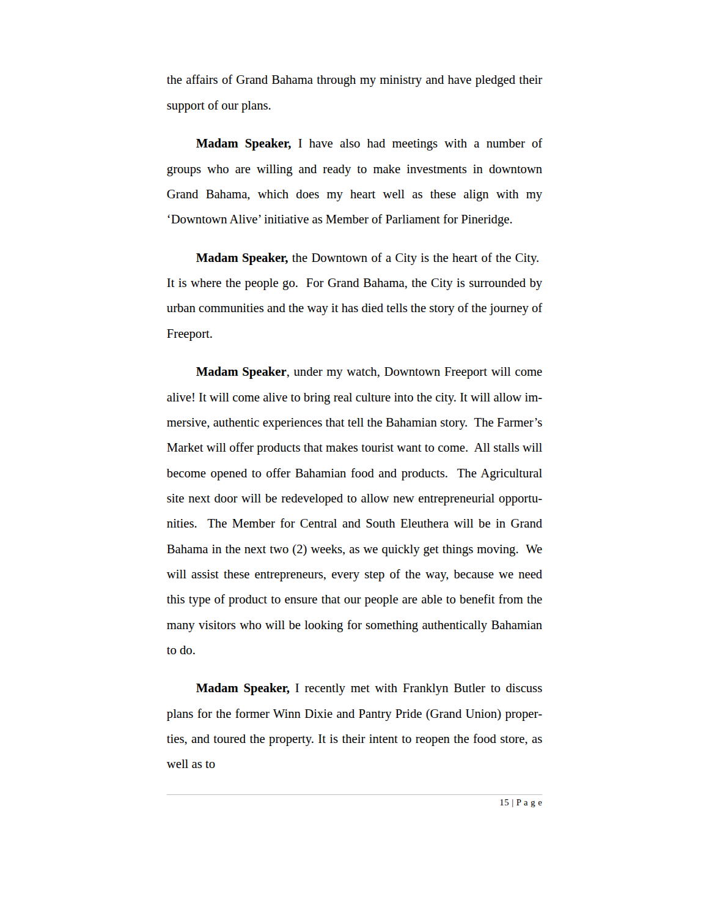the affairs of Grand Bahama through my ministry and have pledged their support of our plans.
Madam Speaker, I have also had meetings with a number of groups who are willing and ready to make investments in downtown Grand Bahama, which does my heart well as these align with my ‘Downtown Alive’ initiative as Member of Parliament for Pineridge.
Madam Speaker, the Downtown of a City is the heart of the City. It is where the people go. For Grand Bahama, the City is surrounded by urban communities and the way it has died tells the story of the journey of Freeport.
Madam Speaker, under my watch, Downtown Freeport will come alive! It will come alive to bring real culture into the city. It will allow immersive, authentic experiences that tell the Bahamian story. The Farmer’s Market will offer products that makes tourist want to come. All stalls will become opened to offer Bahamian food and products. The Agricultural site next door will be redeveloped to allow new entrepreneurial opportunities. The Member for Central and South Eleuthera will be in Grand Bahama in the next two (2) weeks, as we quickly get things moving. We will assist these entrepreneurs, every step of the way, because we need this type of product to ensure that our people are able to benefit from the many visitors who will be looking for something authentically Bahamian to do.
Madam Speaker, I recently met with Franklyn Butler to discuss plans for the former Winn Dixie and Pantry Pride (Grand Union) properties, and toured the property. It is their intent to reopen the food store, as well as to
15 | P a g e